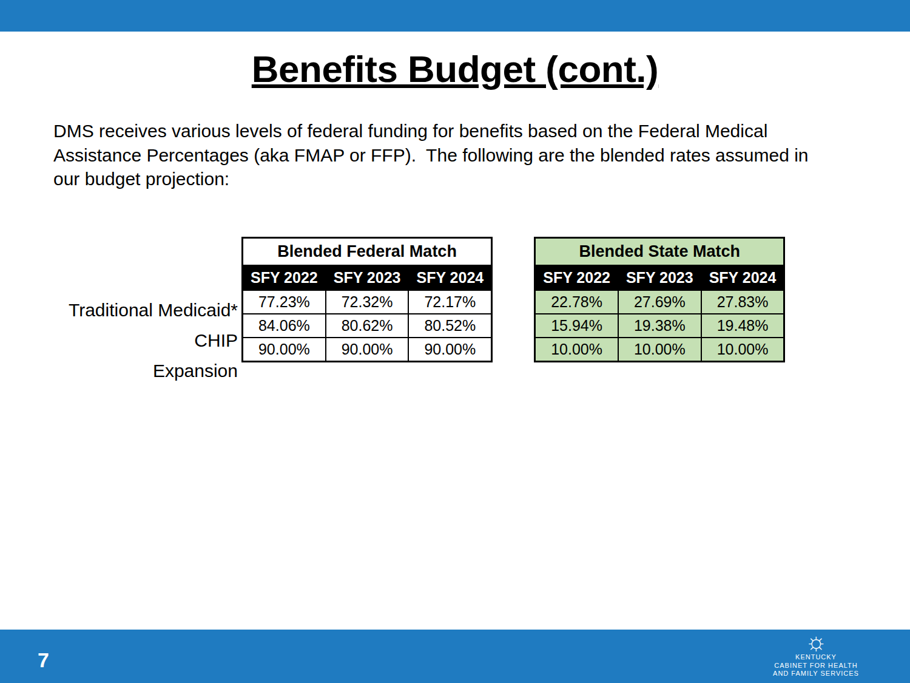Benefits Budget (cont.)
DMS receives various levels of federal funding for benefits based on the Federal Medical Assistance Percentages (aka FMAP or FFP). The following are the blended rates assumed in our budget projection:
Traditional Medicaid*
CHIP
Expansion
| Blended Federal Match |
| --- |
| SFY 2022 | SFY 2023 | SFY 2024 |
| 77.23% | 72.32% | 72.17% |
| 84.06% | 80.62% | 80.52% |
| 90.00% | 90.00% | 90.00% |
| Blended State Match |
| --- |
| SFY 2022 | SFY 2023 | SFY 2024 |
| 22.78% | 27.69% | 27.83% |
| 15.94% | 19.38% | 19.48% |
| 10.00% | 10.00% | 10.00% |
7
☼
KENTUCKY
CABINET FOR HEALTH
AND FAMILY SERVICES